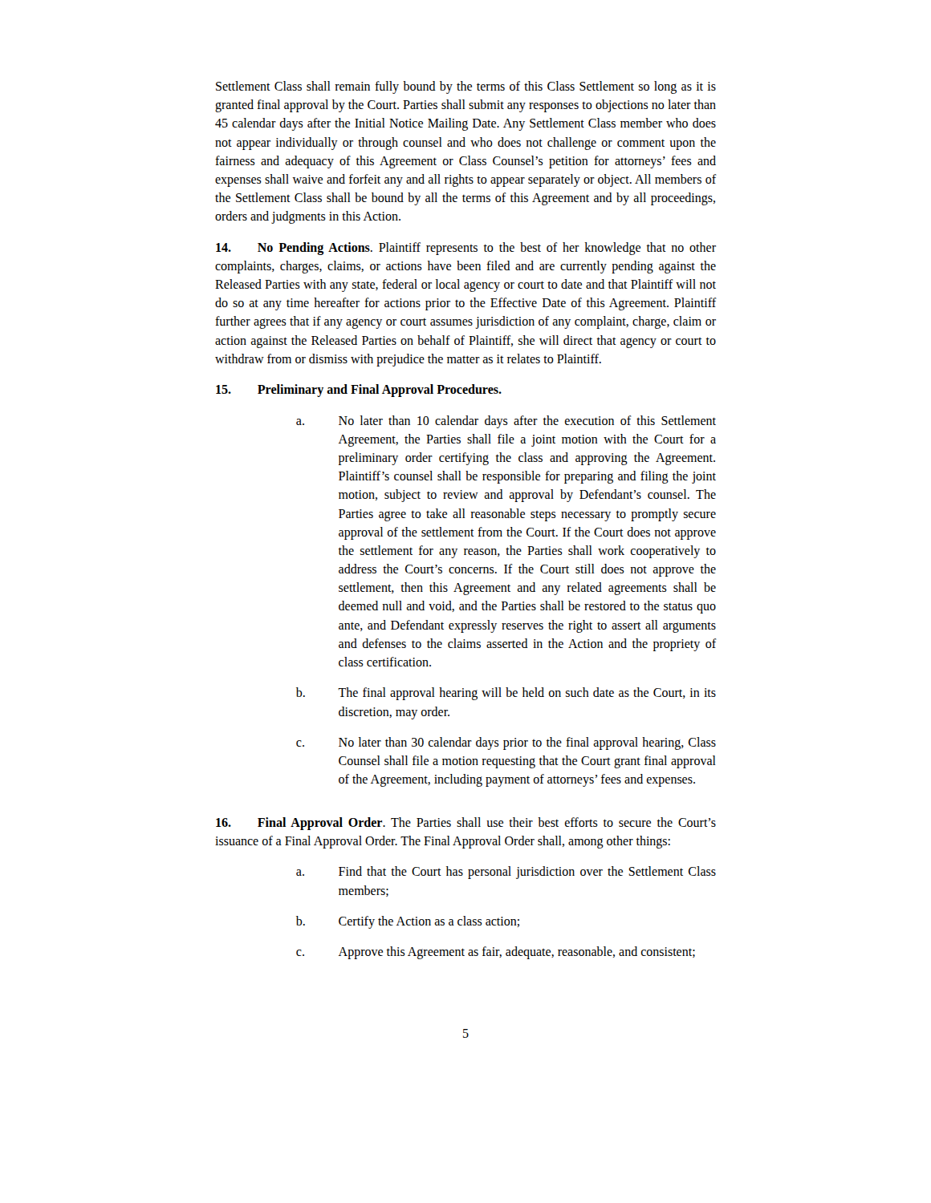Settlement Class shall remain fully bound by the terms of this Class Settlement so long as it is granted final approval by the Court. Parties shall submit any responses to objections no later than 45 calendar days after the Initial Notice Mailing Date. Any Settlement Class member who does not appear individually or through counsel and who does not challenge or comment upon the fairness and adequacy of this Agreement or Class Counsel’s petition for attorneys’ fees and expenses shall waive and forfeit any and all rights to appear separately or object. All members of the Settlement Class shall be bound by all the terms of this Agreement and by all proceedings, orders and judgments in this Action.
14. No Pending Actions. Plaintiff represents to the best of her knowledge that no other complaints, charges, claims, or actions have been filed and are currently pending against the Released Parties with any state, federal or local agency or court to date and that Plaintiff will not do so at any time hereafter for actions prior to the Effective Date of this Agreement. Plaintiff further agrees that if any agency or court assumes jurisdiction of any complaint, charge, claim or action against the Released Parties on behalf of Plaintiff, she will direct that agency or court to withdraw from or dismiss with prejudice the matter as it relates to Plaintiff.
15. Preliminary and Final Approval Procedures.
a. No later than 10 calendar days after the execution of this Settlement Agreement, the Parties shall file a joint motion with the Court for a preliminary order certifying the class and approving the Agreement. Plaintiff’s counsel shall be responsible for preparing and filing the joint motion, subject to review and approval by Defendant’s counsel. The Parties agree to take all reasonable steps necessary to promptly secure approval of the settlement from the Court. If the Court does not approve the settlement for any reason, the Parties shall work cooperatively to address the Court’s concerns. If the Court still does not approve the settlement, then this Agreement and any related agreements shall be deemed null and void, and the Parties shall be restored to the status quo ante, and Defendant expressly reserves the right to assert all arguments and defenses to the claims asserted in the Action and the propriety of class certification.
b. The final approval hearing will be held on such date as the Court, in its discretion, may order.
c. No later than 30 calendar days prior to the final approval hearing, Class Counsel shall file a motion requesting that the Court grant final approval of the Agreement, including payment of attorneys’ fees and expenses.
16. Final Approval Order. The Parties shall use their best efforts to secure the Court’s issuance of a Final Approval Order. The Final Approval Order shall, among other things:
a. Find that the Court has personal jurisdiction over the Settlement Class members;
b. Certify the Action as a class action;
c. Approve this Agreement as fair, adequate, reasonable, and consistent;
5